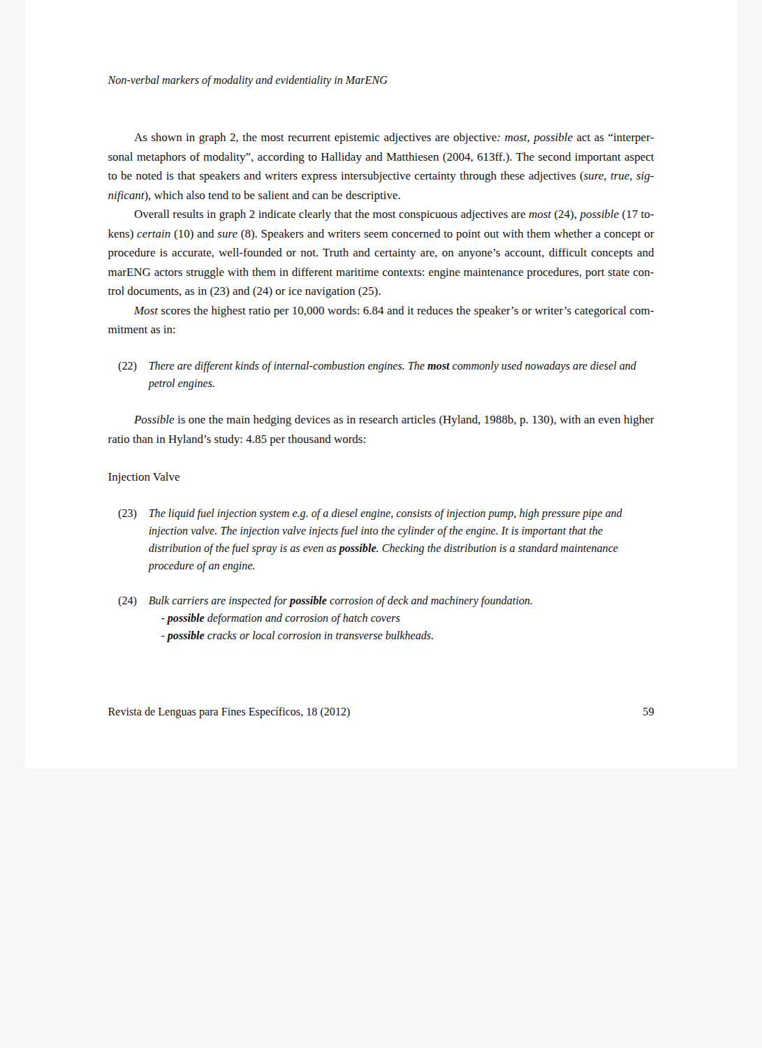Non-verbal markers of modality and evidentiality in MarENG
As shown in graph 2, the most recurrent epistemic adjectives are objective: most, possible act as “interpersonal metaphors of modality”, according to Halliday and Matthiesen (2004, 613ff.). The second important aspect to be noted is that speakers and writers express intersubjective certainty through these adjectives (sure, true, significant), which also tend to be salient and can be descriptive.
Overall results in graph 2 indicate clearly that the most conspicuous adjectives are most (24), possible (17 tokens) certain (10) and sure (8). Speakers and writers seem concerned to point out with them whether a concept or procedure is accurate, well-founded or not. Truth and certainty are, on anyone’s account, difficult concepts and marENG actors struggle with them in different maritime contexts: engine maintenance procedures, port state control documents, as in (23) and (24) or ice navigation (25).
Most scores the highest ratio per 10,000 words: 6.84 and it reduces the speaker’s or writer’s categorical commitment as in:
(22) There are different kinds of internal-combustion engines. The most commonly used nowadays are diesel and petrol engines.
Possible is one the main hedging devices as in research articles (Hyland, 1988b, p. 130), with an even higher ratio than in Hyland’s study: 4.85 per thousand words:
Injection Valve
(23) The liquid fuel injection system e.g. of a diesel engine, consists of injection pump, high pressure pipe and injection valve. The injection valve injects fuel into the cylinder of the engine. It is important that the distribution of the fuel spray is as even as possible. Checking the distribution is a standard maintenance procedure of an engine.
(24) Bulk carriers are inspected for possible corrosion of deck and machinery foundation. - possible deformation and corrosion of hatch covers - possible cracks or local corrosion in transverse bulkheads.
Revista de Lenguas para Fines Específicos, 18 (2012) 59